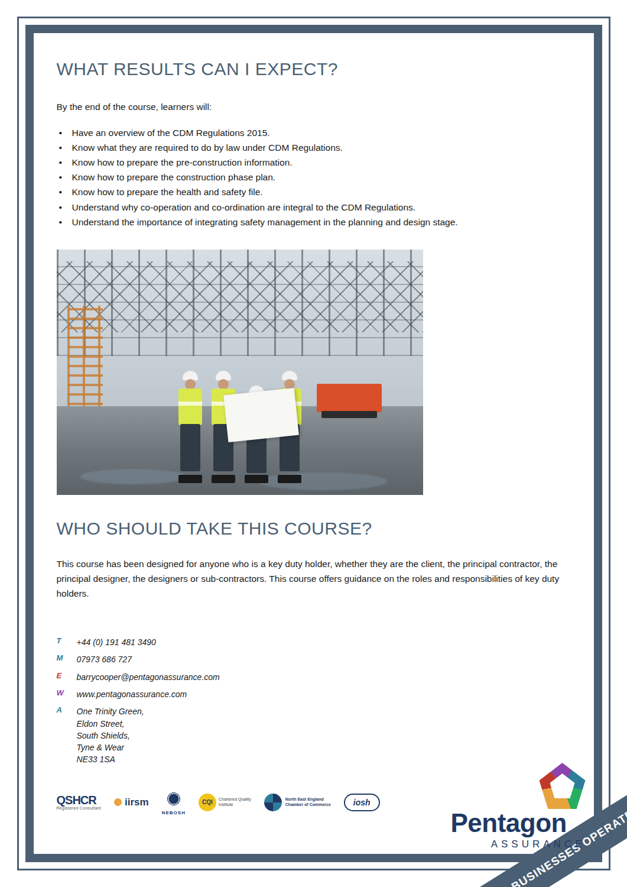WHAT RESULTS CAN I EXPECT?
By the end of the course, learners will:
Have an overview of the CDM Regulations 2015.
Know what they are required to do by law under CDM Regulations.
Know how to prepare the pre-construction information.
Know how to prepare the construction phase plan.
Know how to prepare the health and safety file.
Understand why co-operation and co-ordination are integral to the CDM Regulations.
Understand the importance of integrating safety management in the planning and design stage.
WHO SHOULD TAKE THIS COURSE?
This course has been designed for anyone who is a key duty holder, whether they are the client, the principal contractor, the principal designer, the designers or sub-contractors. This course offers guidance on the roles and responsibilities of key duty holders.
T +44 (0) 191 481 3490 M 07973 686 727 E barrycooper@pentagonassurance.com W www.pentagonassurance.com A One Trinity Green,
Eldon Street,
South Shields,
Tyne & Wear
NE33 1SA
QSHCRRegistered Consultant
iirsm
NEBOSH
CQI
Chartered Quality
Institute
North East England
Chamber of Commerce
iosh
SHAPING THE WAY BUSINESSES OPERATE
Pentagon
ASSURANCE